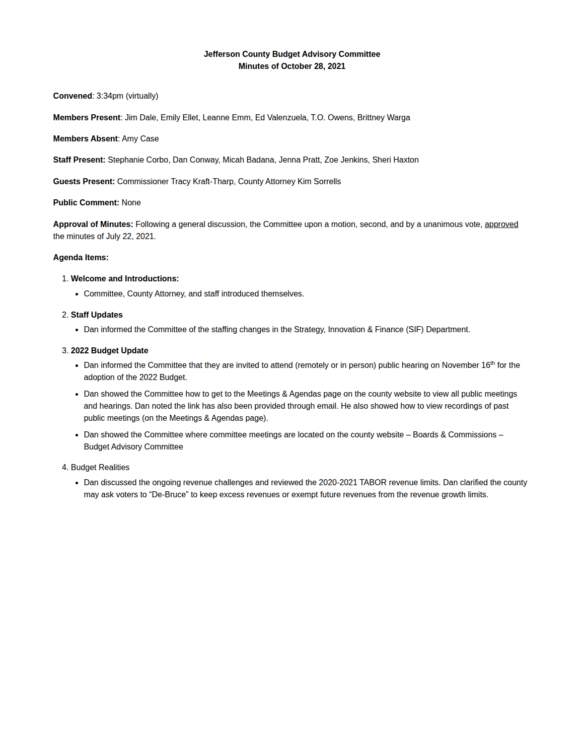Jefferson County Budget Advisory Committee Minutes of October 28, 2021
Convened: 3:34pm (virtually)
Members Present: Jim Dale, Emily Ellet, Leanne Emm, Ed Valenzuela, T.O. Owens, Brittney Warga
Members Absent: Amy Case
Staff Present: Stephanie Corbo, Dan Conway, Micah Badana, Jenna Pratt, Zoe Jenkins, Sheri Haxton
Guests Present: Commissioner Tracy Kraft-Tharp, County Attorney Kim Sorrells
Public Comment: None
Approval of Minutes: Following a general discussion, the Committee upon a motion, second, and by a unanimous vote, approved the minutes of July 22, 2021.
Agenda Items:
Welcome and Introductions:
Committee, County Attorney, and staff introduced themselves.
Staff Updates
Dan informed the Committee of the staffing changes in the Strategy, Innovation & Finance (SIF) Department.
2022 Budget Update
Dan informed the Committee that they are invited to attend (remotely or in person) public hearing on November 16th for the adoption of the 2022 Budget.
Dan showed the Committee how to get to the Meetings & Agendas page on the county website to view all public meetings and hearings. Dan noted the link has also been provided through email. He also showed how to view recordings of past public meetings (on the Meetings & Agendas page).
Dan showed the Committee where committee meetings are located on the county website – Boards & Commissions – Budget Advisory Committee
Budget Realities
Dan discussed the ongoing revenue challenges and reviewed the 2020-2021 TABOR revenue limits. Dan clarified the county may ask voters to “De-Bruce” to keep excess revenues or exempt future revenues from the revenue growth limits.